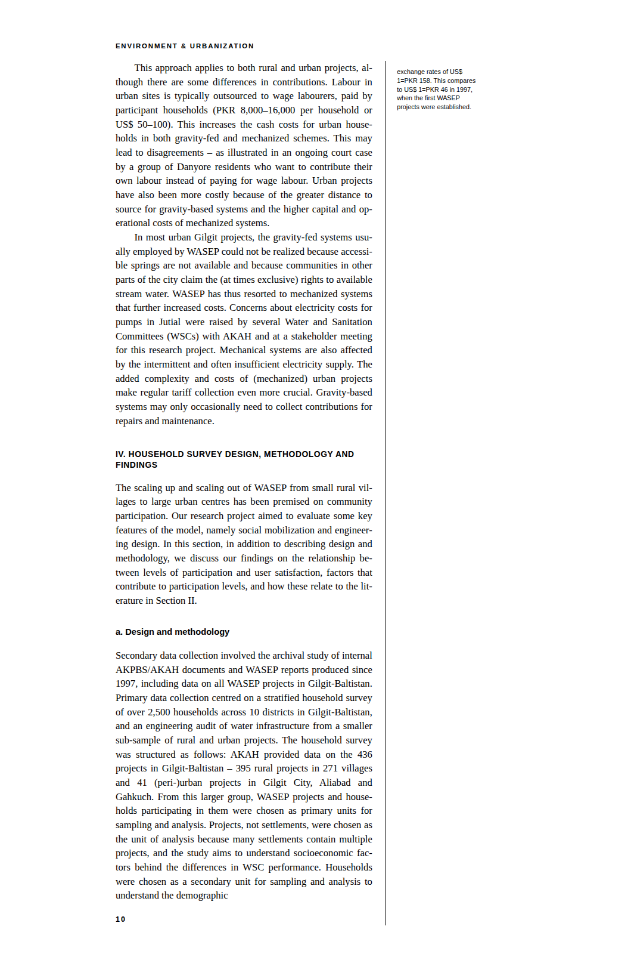Environment & Urbanization
This approach applies to both rural and urban projects, although there are some differences in contributions. Labour in urban sites is typically outsourced to wage labourers, paid by participant households (PKR 8,000–16,000 per household or US$ 50–100). This increases the cash costs for urban households in both gravity-fed and mechanized schemes. This may lead to disagreements – as illustrated in an ongoing court case by a group of Danyore residents who want to contribute their own labour instead of paying for wage labour. Urban projects have also been more costly because of the greater distance to source for gravity-based systems and the higher capital and operational costs of mechanized systems.
In most urban Gilgit projects, the gravity-fed systems usually employed by WASEP could not be realized because accessible springs are not available and because communities in other parts of the city claim the (at times exclusive) rights to available stream water. WASEP has thus resorted to mechanized systems that further increased costs. Concerns about electricity costs for pumps in Jutial were raised by several Water and Sanitation Committees (WSCs) with AKAH and at a stakeholder meeting for this research project. Mechanical systems are also affected by the intermittent and often insufficient electricity supply. The added complexity and costs of (mechanized) urban projects make regular tariff collection even more crucial. Gravity-based systems may only occasionally need to collect contributions for repairs and maintenance.
IV. Household survey design, methodology and findings
The scaling up and scaling out of WASEP from small rural villages to large urban centres has been premised on community participation. Our research project aimed to evaluate some key features of the model, namely social mobilization and engineering design. In this section, in addition to describing design and methodology, we discuss our findings on the relationship between levels of participation and user satisfaction, factors that contribute to participation levels, and how these relate to the literature in Section II.
a. Design and methodology
Secondary data collection involved the archival study of internal AKPBS/AKAH documents and WASEP reports produced since 1997, including data on all WASEP projects in Gilgit-Baltistan. Primary data collection centred on a stratified household survey of over 2,500 households across 10 districts in Gilgit-Baltistan, and an engineering audit of water infrastructure from a smaller sub-sample of rural and urban projects. The household survey was structured as follows: AKAH provided data on the 436 projects in Gilgit-Baltistan – 395 rural projects in 271 villages and 41 (peri-)urban projects in Gilgit City, Aliabad and Gahkuch. From this larger group, WASEP projects and households participating in them were chosen as primary units for sampling and analysis. Projects, not settlements, were chosen as the unit of analysis because many settlements contain multiple projects, and the study aims to understand socioeconomic factors behind the differences in WSC performance. Households were chosen as a secondary unit for sampling and analysis to understand the demographic
10
exchange rates of US$ 1=PKR 158. This compares to US$ 1=PKR 46 in 1997, when the first WASEP projects were established.